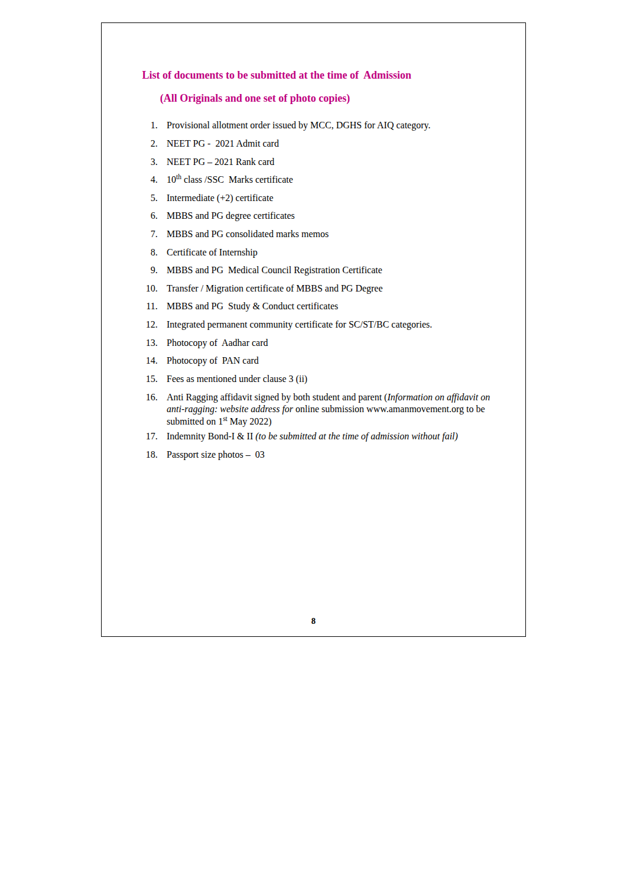List of documents to be submitted at the time of Admission
(All Originals and one set of photo copies)
Provisional allotment order issued by MCC, DGHS for AIQ category.
NEET PG - 2021 Admit card
NEET PG – 2021 Rank card
10th class /SSC Marks certificate
Intermediate (+2) certificate
MBBS and PG degree certificates
MBBS and PG consolidated marks memos
Certificate of Internship
MBBS and PG Medical Council Registration Certificate
Transfer / Migration certificate of MBBS and PG Degree
MBBS and PG Study & Conduct certificates
Integrated permanent community certificate for SC/ST/BC categories.
Photocopy of Aadhar card
Photocopy of PAN card
Fees as mentioned under clause 3 (ii)
Anti Ragging affidavit signed by both student and parent (Information on affidavit on anti-ragging: website address for online submission www.amanmovement.org to be submitted on 1st May 2022)
Indemnity Bond-I & II (to be submitted at the time of admission without fail)
Passport size photos – 03
8